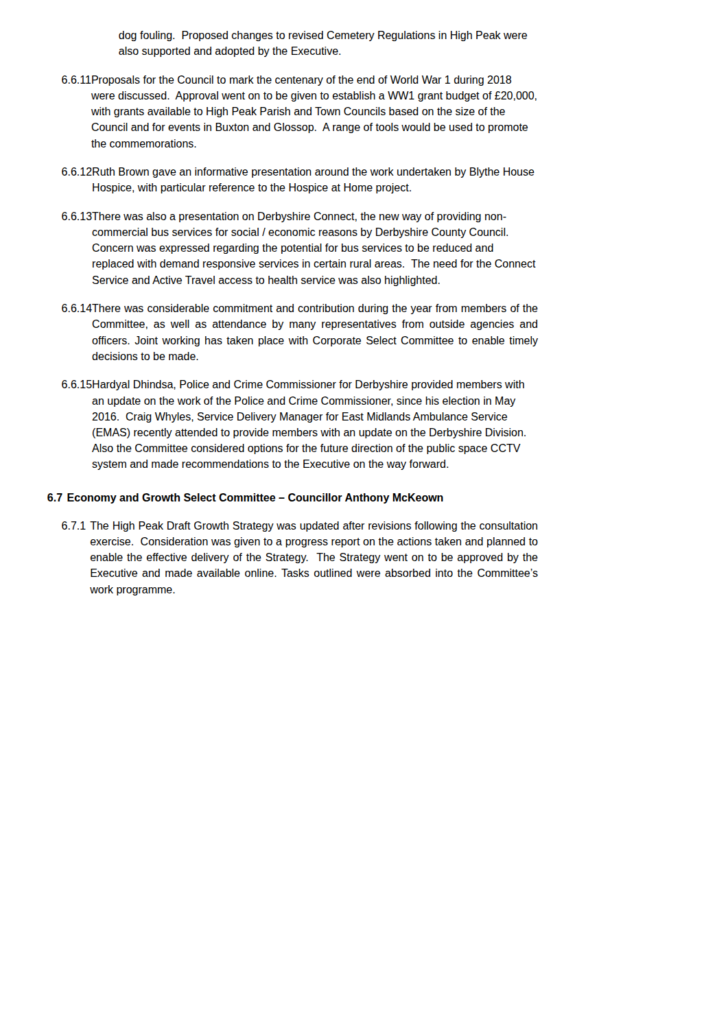dog fouling. Proposed changes to revised Cemetery Regulations in High Peak were also supported and adopted by the Executive.
6.6.11
Proposals for the Council to mark the centenary of the end of World War 1 during 2018 were discussed. Approval went on to be given to establish a WW1 grant budget of £20,000, with grants available to High Peak Parish and Town Councils based on the size of the Council and for events in Buxton and Glossop. A range of tools would be used to promote the commemorations.
6.6.12
Ruth Brown gave an informative presentation around the work undertaken by Blythe House Hospice, with particular reference to the Hospice at Home project.
6.6.13
There was also a presentation on Derbyshire Connect, the new way of providing non-commercial bus services for social / economic reasons by Derbyshire County Council. Concern was expressed regarding the potential for bus services to be reduced and replaced with demand responsive services in certain rural areas. The need for the Connect Service and Active Travel access to health service was also highlighted.
6.6.14
There was considerable commitment and contribution during the year from members of the Committee, as well as attendance by many representatives from outside agencies and officers. Joint working has taken place with Corporate Select Committee to enable timely decisions to be made.
6.6.15
Hardyal Dhindsa, Police and Crime Commissioner for Derbyshire provided members with an update on the work of the Police and Crime Commissioner, since his election in May 2016. Craig Whyles, Service Delivery Manager for East Midlands Ambulance Service (EMAS) recently attended to provide members with an update on the Derbyshire Division. Also the Committee considered options for the future direction of the public space CCTV system and made recommendations to the Executive on the way forward.
6.7
Economy and Growth Select Committee – Councillor Anthony McKeown
6.7.1
The High Peak Draft Growth Strategy was updated after revisions following the consultation exercise. Consideration was given to a progress report on the actions taken and planned to enable the effective delivery of the Strategy. The Strategy went on to be approved by the Executive and made available online. Tasks outlined were absorbed into the Committee’s work programme.